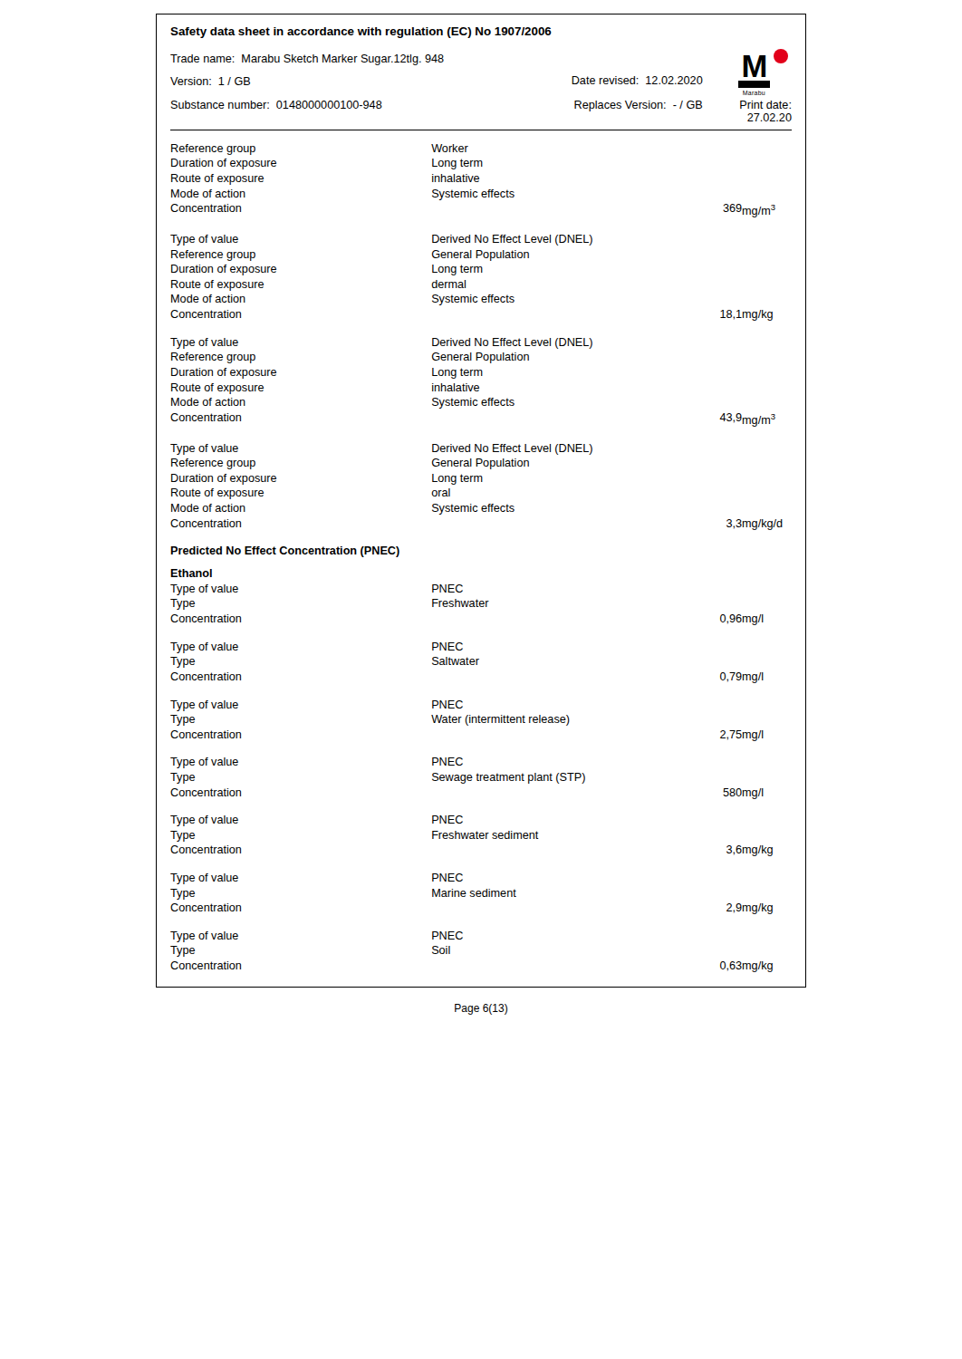Safety data sheet in accordance with regulation (EC) No 1907/2006
Trade name: Marabu Sketch Marker Sugar.12tlg. 948
Version: 1 / GB
Date revised: 12.02.2020
M
Marabu
Substance number: 0148000000100-948
Replaces Version: - / GB
Print date: 27.02.20
| Reference group | Worker | | |
| Duration of exposure | Long term | | |
| Route of exposure | inhalative | | |
| Mode of action | Systemic effects | | |
| Concentration | | 369 | mg/m 3 |
| Type of value | Derived No Effect Level (DNEL) | | |
| Reference group | General Population | | |
| Duration of exposure | Long term | | |
| Route of exposure | dermal | | |
| Mode of action | Systemic effects | | |
| Concentration | | 18,1 | mg/kg |
| Type of value | Derived No Effect Level (DNEL) | | |
| Reference group | General Population | | |
| Duration of exposure | Long term | | |
| Route of exposure | inhalative | | |
| Mode of action | Systemic effects | | |
| Concentration | | 43,9 | mg/m 3 |
| Type of value | Derived No Effect Level (DNEL) | | |
| Reference group | General Population | | |
| Duration of exposure | Long term | | |
| Route of exposure | oral | | |
| Mode of action | Systemic effects | | |
| Concentration | | 3,3 | mg/kg/d |
| Predicted No Effect Concentration (PNEC) |
| Ethanol |
| Type of value | PNEC | | |
| Type | Freshwater | | |
| Concentration | | 0,96 | mg/l |
| Type of value | PNEC | | |
| Type | Saltwater | | |
| Concentration | | 0,79 | mg/l |
| Type of value | PNEC | | |
| Type | Water (intermittent release) | | |
| Concentration | | 2,75 | mg/l |
| Type of value | PNEC | | |
| Type | Sewage treatment plant (STP) | | |
| Concentration | | 580 | mg/l |
| Type of value | PNEC | | |
| Type | Freshwater sediment | | |
| Concentration | | 3,6 | mg/kg |
| Type of value | PNEC | | |
| Type | Marine sediment | | |
| Concentration | | 2,9 | mg/kg |
| Type of value | PNEC | | |
| Type | Soil | | |
| Concentration | | 0,63 | mg/kg |
Page 6(13)